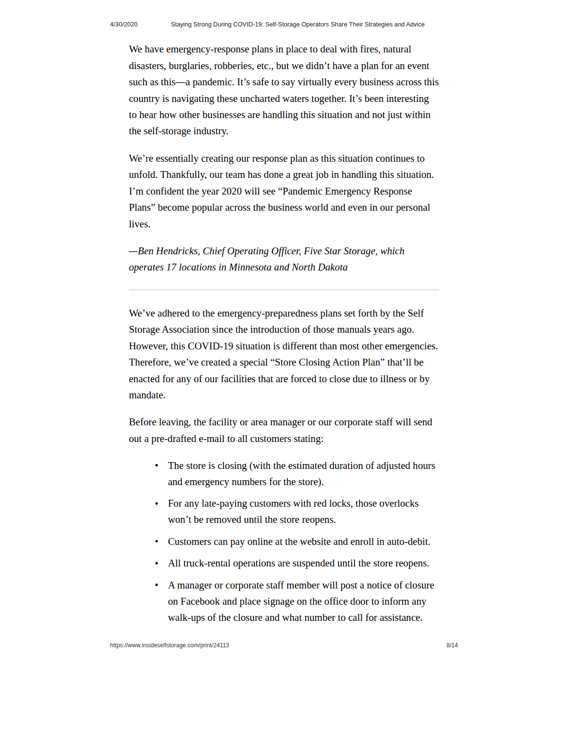4/30/2020
Staying Strong During COVID-19: Self-Storage Operators Share Their Strategies and Advice
We have emergency-response plans in place to deal with fires, natural disasters, burglaries, robberies, etc., but we didn’t have a plan for an event such as this—a pandemic. It’s safe to say virtually every business across this country is navigating these uncharted waters together. It’s been interesting to hear how other businesses are handling this situation and not just within the self-storage industry.
We’re essentially creating our response plan as this situation continues to unfold. Thankfully, our team has done a great job in handling this situation. I’m confident the year 2020 will see “Pandemic Emergency Response Plans” become popular across the business world and even in our personal lives.
—Ben Hendricks, Chief Operating Officer, Five Star Storage, which operates 17 locations in Minnesota and North Dakota
We’ve adhered to the emergency-preparedness plans set forth by the Self Storage Association since the introduction of those manuals years ago. However, this COVID-19 situation is different than most other emergencies. Therefore, we’ve created a special “Store Closing Action Plan” that’ll be enacted for any of our facilities that are forced to close due to illness or by mandate.
Before leaving, the facility or area manager or our corporate staff will send out a pre-drafted e-mail to all customers stating:
The store is closing (with the estimated duration of adjusted hours and emergency numbers for the store).
For any late-paying customers with red locks, those overlocks won’t be removed until the store reopens.
Customers can pay online at the website and enroll in auto-debit.
All truck-rental operations are suspended until the store reopens.
A manager or corporate staff member will post a notice of closure on Facebook and place signage on the office door to inform any walk-ups of the closure and what number to call for assistance.
https://www.insideselfstorage.com/print/24113
8/14